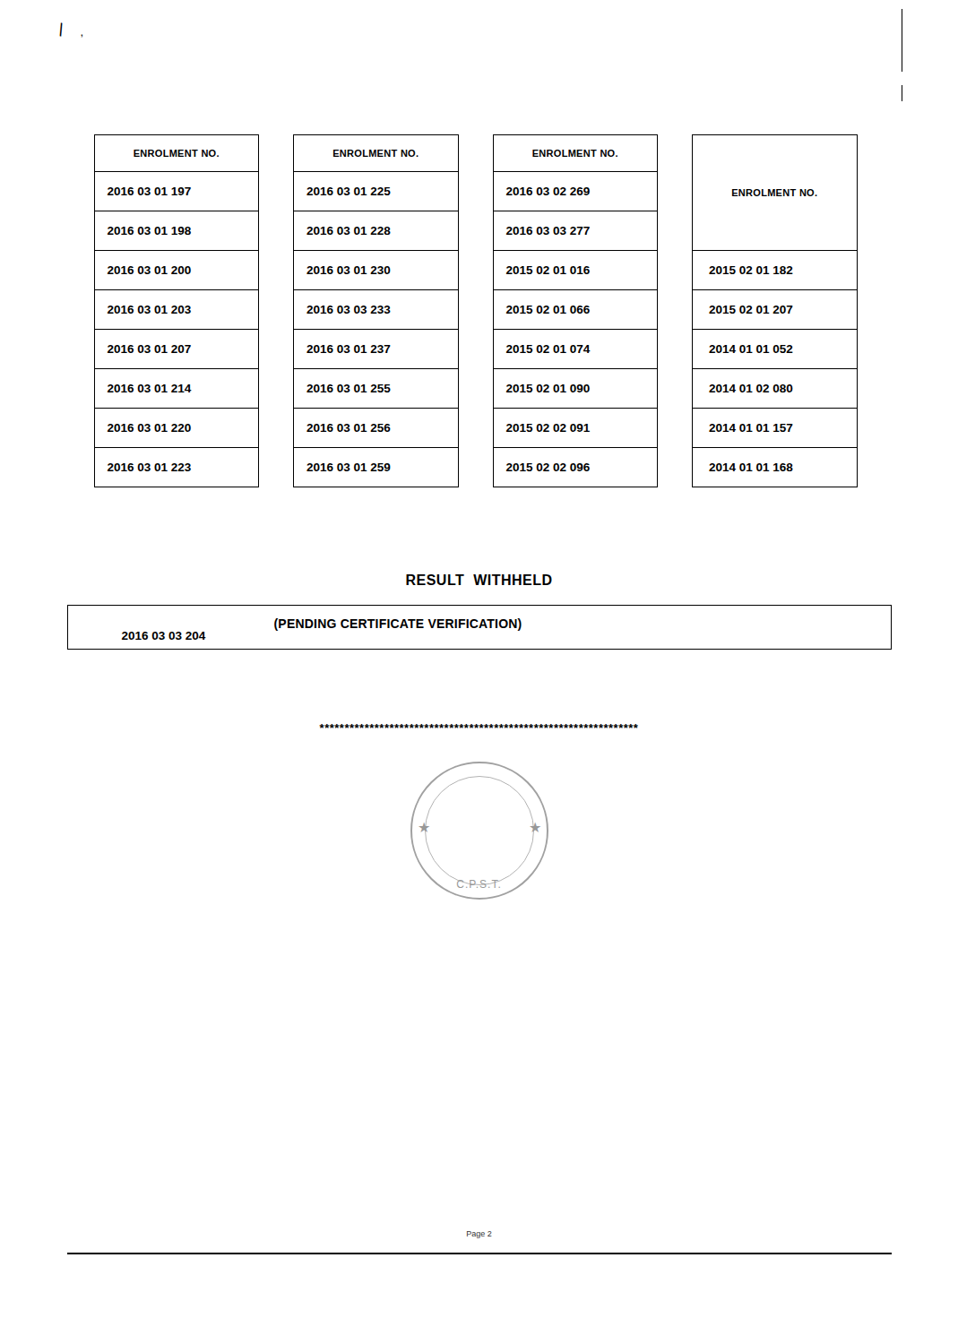, \
| ENROLMENT NO. |
| --- |
| 2016 03 01 197 |
| 2016 03 01 198 |
| 2016 03 01 200 |
| 2016 03 01 203 |
| 2016 03 01 207 |
| 2016 03 01 214 |
| 2016 03 01 220 |
| 2016 03 01 223 |
| ENROLMENT NO. |
| --- |
| 2016 03 01 225 |
| 2016 03 01 228 |
| 2016 03 01 230 |
| 2016 03 03 233 |
| 2016 03 01 237 |
| 2016 03 01 255 |
| 2016 03 01 256 |
| 2016 03 01 259 |
| ENROLMENT NO. |
| --- |
| 2016 03 02 269 |
| 2016 03 03 277 |
| 2015 02 01 016 |
| 2015 02 01 066 |
| 2015 02 01 074 |
| 2015 02 01 090 |
| 2015 02 02 091 |
| 2015 02 02 096 |
| ENROLMENT NO. |
| --- |
| 2015 02 01 182 |
| 2015 02 01 207 |
| 2014 01 01 052 |
| 2014 01 02 080 |
| 2014 01 01 157 |
| 2014 01 01 168 |
RESULT WITHHELD
2016 03 03 204 (PENDING CERTIFICATE VERIFICATION)
****************************************************************
★ ★ C.P.S.T.
Page 2